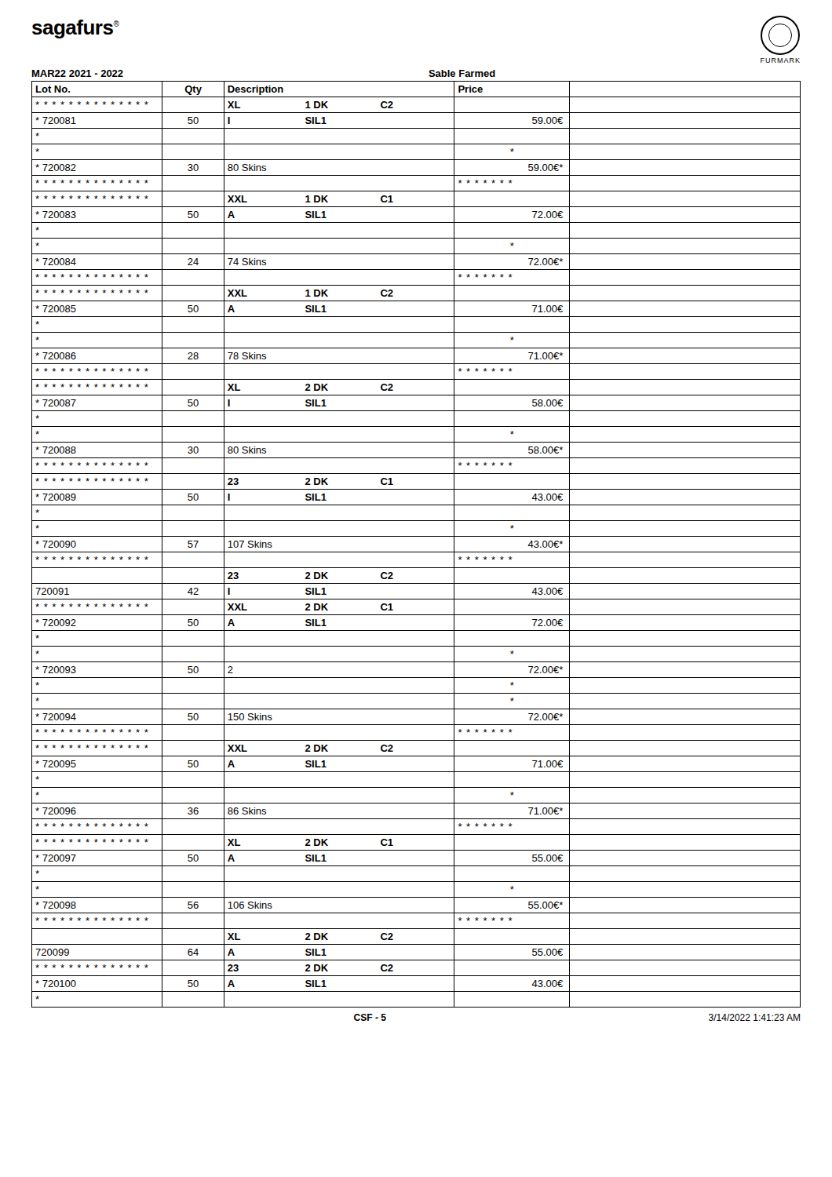sagafurs®
FURMARK
MAR22 2021 - 2022 Sable Farmed
| Lot No. | Qty | Description | Price | |
| --- | --- | --- | --- | --- |
| * * * * * * * * * * * * * * | | XL 1 DK C2 | | |
| * 720081 | 50 | I SIL1 | 59.00€ | |
| * | | | | |
| * | | | * | |
| * 720082 | 30 | 80 Skins | 59.00€* | |
| * * * * * * * * * * * * * * | | | * * * * * * * | |
| * * * * * * * * * * * * * * | | XXL 1 DK C1 | | |
| * 720083 | 50 | A SIL1 | 72.00€ | |
| * | | | | |
| * | | | * | |
| * 720084 | 24 | 74 Skins | 72.00€* | |
| * * * * * * * * * * * * * * | | | * * * * * * * | |
| * * * * * * * * * * * * * * | | XXL 1 DK C2 | | |
| * 720085 | 50 | A SIL1 | 71.00€ | |
| * | | | | |
| * | | | * | |
| * 720086 | 28 | 78 Skins | 71.00€* | |
| * * * * * * * * * * * * * * | | | * * * * * * * | |
| * * * * * * * * * * * * * * | | XL 2 DK C2 | | |
| * 720087 | 50 | I SIL1 | 58.00€ | |
| * | | | | |
| * | | | * | |
| * 720088 | 30 | 80 Skins | 58.00€* | |
| * * * * * * * * * * * * * * | | | * * * * * * * | |
| * * * * * * * * * * * * * * | | 23 2 DK C1 | | |
| * 720089 | 50 | I SIL1 | 43.00€ | |
| * | | | | |
| * | | | * | |
| * 720090 | 57 | 107 Skins | 43.00€* | |
| * * * * * * * * * * * * * * | | | * * * * * * * | |
| | | 23 2 DK C2 | | |
| 720091 | 42 | I SIL1 | 43.00€ | |
| * * * * * * * * * * * * * * | | XXL 2 DK C1 | | |
| * 720092 | 50 | A SIL1 | 72.00€ | |
| * | | | | |
| * | | | * | |
| * 720093 | 50 | 2 | 72.00€* | |
| * | | | * | |
| * | | | * | |
| * 720094 | 50 | 150 Skins | 72.00€* | |
| * * * * * * * * * * * * * * | | | * * * * * * * | |
| * * * * * * * * * * * * * * | | XXL 2 DK C2 | | |
| * 720095 | 50 | A SIL1 | 71.00€ | |
| * | | | | |
| * | | | * | |
| * 720096 | 36 | 86 Skins | 71.00€* | |
| * * * * * * * * * * * * * * | | | * * * * * * * | |
| * * * * * * * * * * * * * * | | XL 2 DK C1 | | |
| * 720097 | 50 | A SIL1 | 55.00€ | |
| * | | | | |
| * | | | * | |
| * 720098 | 56 | 106 Skins | 55.00€* | |
| * * * * * * * * * * * * * * | | | * * * * * * * | |
| | | XL 2 DK C2 | | |
| 720099 | 64 | A SIL1 | 55.00€ | |
| * * * * * * * * * * * * * * | | 23 2 DK C2 | | |
| * 720100 | 50 | A SIL1 | 43.00€ | |
| * | | | | |
CSF - 5 3/14/2022 1:41:23 AM